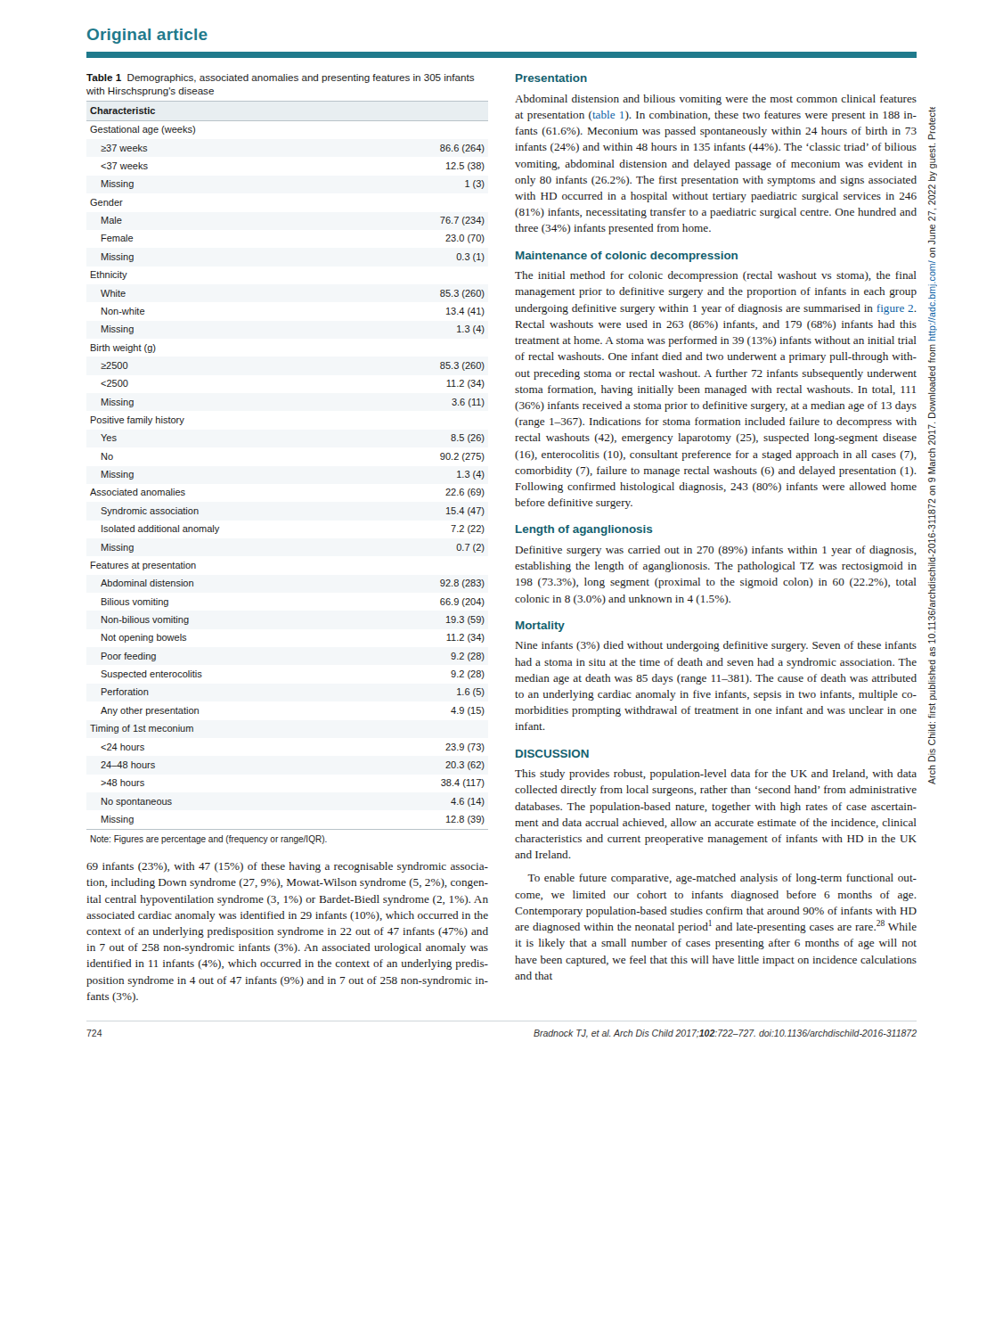Arch Dis Child: first published as 10.1136/archdischild-2016-311872 on 9 March 2017. Downloaded from http://adc.bmj.com/ on June 27, 2022 by guest. Protected by copyright.
Original article
Table 1 Demographics, associated anomalies and presenting features in 305 infants with Hirschsprung's disease
| Characteristic |
| --- |
| Gestational age (weeks) | |
| ≥37 weeks | 86.6 (264) |
| <37 weeks | 12.5 (38) |
| Missing | 1 (3) |
| Gender | |
| Male | 76.7 (234) |
| Female | 23.0 (70) |
| Missing | 0.3 (1) |
| Ethnicity | |
| White | 85.3 (260) |
| Non-white | 13.4 (41) |
| Missing | 1.3 (4) |
| Birth weight (g) | |
| ≥2500 | 85.3 (260) |
| <2500 | 11.2 (34) |
| Missing | 3.6 (11) |
| Positive family history | |
| Yes | 8.5 (26) |
| No | 90.2 (275) |
| Missing | 1.3 (4) |
| Associated anomalies | 22.6 (69) |
| Syndromic association | 15.4 (47) |
| Isolated additional anomaly | 7.2 (22) |
| Missing | 0.7 (2) |
| Features at presentation | |
| Abdominal distension | 92.8 (283) |
| Bilious vomiting | 66.9 (204) |
| Non-bilious vomiting | 19.3 (59) |
| Not opening bowels | 11.2 (34) |
| Poor feeding | 9.2 (28) |
| Suspected enterocolitis | 9.2 (28) |
| Perforation | 1.6 (5) |
| Any other presentation | 4.9 (15) |
| Timing of 1st meconium | |
| <24 hours | 23.9 (73) |
| 24–48 hours | 20.3 (62) |
| >48 hours | 38.4 (117) |
| No spontaneous | 4.6 (14) |
| Missing | 12.8 (39) |
| Note: Figures are percentage and (frequency or range/IQR). |
69 infants (23%), with 47 (15%) of these having a recognisable syndromic association, including Down syndrome (27, 9%), Mowat-Wilson syndrome (5, 2%), congenital central hypoventilation syndrome (3, 1%) or Bardet-Biedl syndrome (2, 1%). An associated cardiac anomaly was identified in 29 infants (10%), which occurred in the context of an underlying predisposition syndrome in 22 out of 47 infants (47%) and in 7 out of 258 non-syndromic infants (3%). An associated urological anomaly was identified in 11 infants (4%), which occurred in the context of an underlying predisposition syndrome in 4 out of 47 infants (9%) and in 7 out of 258 non-syndromic infants (3%).
Presentation
Abdominal distension and bilious vomiting were the most common clinical features at presentation (table 1). In combination, these two features were present in 188 infants (61.6%). Meconium was passed spontaneously within 24 hours of birth in 73 infants (24%) and within 48 hours in 135 infants (44%). The ‘classic triad’ of bilious vomiting, abdominal distension and delayed passage of meconium was evident in only 80 infants (26.2%). The first presentation with symptoms and signs associated with HD occurred in a hospital without tertiary paediatric surgical services in 246 (81%) infants, necessitating transfer to a paediatric surgical centre. One hundred and three (34%) infants presented from home.
Maintenance of colonic decompression
The initial method for colonic decompression (rectal washout vs stoma), the final management prior to definitive surgery and the proportion of infants in each group undergoing definitive surgery within 1 year of diagnosis are summarised in figure 2. Rectal washouts were used in 263 (86%) infants, and 179 (68%) infants had this treatment at home. A stoma was performed in 39 (13%) infants without an initial trial of rectal washouts. One infant died and two underwent a primary pull-through without preceding stoma or rectal washout. A further 72 infants subsequently underwent stoma formation, having initially been managed with rectal washouts. In total, 111 (36%) infants received a stoma prior to definitive surgery, at a median age of 13 days (range 1–367). Indications for stoma formation included failure to decompress with rectal washouts (42), emergency laparotomy (25), suspected long-segment disease (16), enterocolitis (10), consultant preference for a staged approach in all cases (7), comorbidity (7), failure to manage rectal washouts (6) and delayed presentation (1). Following confirmed histological diagnosis, 243 (80%) infants were allowed home before definitive surgery.
Length of aganglionosis
Definitive surgery was carried out in 270 (89%) infants within 1 year of diagnosis, establishing the length of aganglionosis. The pathological TZ was rectosigmoid in 198 (73.3%), long segment (proximal to the sigmoid colon) in 60 (22.2%), total colonic in 8 (3.0%) and unknown in 4 (1.5%).
Mortality
Nine infants (3%) died without undergoing definitive surgery. Seven of these infants had a stoma in situ at the time of death and seven had a syndromic association. The median age at death was 85 days (range 11–381). The cause of death was attributed to an underlying cardiac anomaly in five infants, sepsis in two infants, multiple comorbidities prompting withdrawal of treatment in one infant and was unclear in one infant.
DISCUSSION
This study provides robust, population-level data for the UK and Ireland, with data collected directly from local surgeons, rather than ‘second hand’ from administrative databases. The population-based nature, together with high rates of case ascertainment and data accrual achieved, allow an accurate estimate of the incidence, clinical characteristics and current preoperative management of infants with HD in the UK and Ireland.
To enable future comparative, age-matched analysis of long-term functional outcome, we limited our cohort to infants diagnosed before 6 months of age. Contemporary population-based studies confirm that around 90% of infants with HD are diagnosed within the neonatal period1 and late-presenting cases are rare.28 While it is likely that a small number of cases presenting after 6 months of age will not have been captured, we feel that this will have little impact on incidence calculations and that
724
Bradnock TJ, et al. Arch Dis Child 2017;102:722–727. doi:10.1136/archdischild-2016-311872